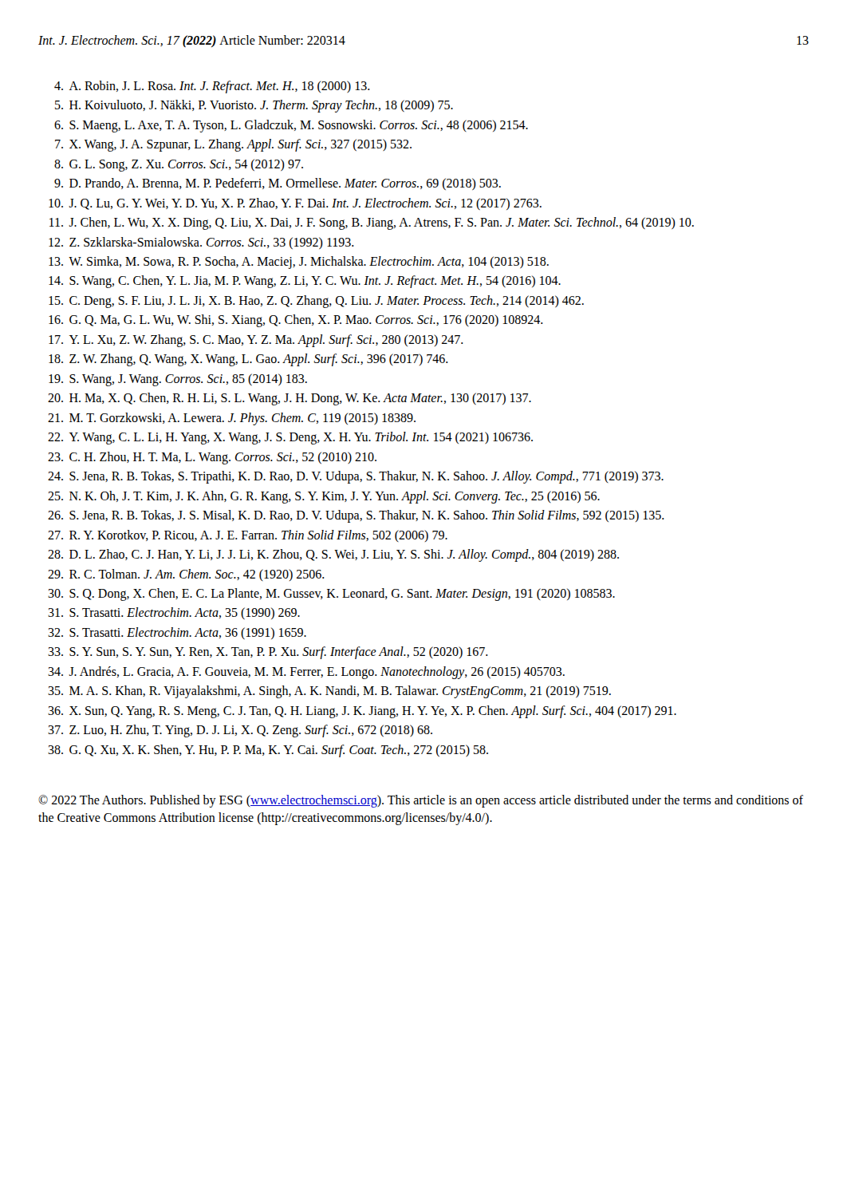Int. J. Electrochem. Sci., 17 (2022) Article Number: 220314
13
A. Robin, J. L. Rosa. Int. J. Refract. Met. H., 18 (2000) 13.
H. Koivuluoto, J. Näkki, P. Vuoristo. J. Therm. Spray Techn., 18 (2009) 75.
S. Maeng, L. Axe, T. A. Tyson, L. Gladczuk, M. Sosnowski. Corros. Sci., 48 (2006) 2154.
X. Wang, J. A. Szpunar, L. Zhang. Appl. Surf. Sci., 327 (2015) 532.
G. L. Song, Z. Xu. Corros. Sci., 54 (2012) 97.
D. Prando, A. Brenna, M. P. Pedeferri, M. Ormellese. Mater. Corros., 69 (2018) 503.
J. Q. Lu, G. Y. Wei, Y. D. Yu, X. P. Zhao, Y. F. Dai. Int. J. Electrochem. Sci., 12 (2017) 2763.
J. Chen, L. Wu, X. X. Ding, Q. Liu, X. Dai, J. F. Song, B. Jiang, A. Atrens, F. S. Pan. J. Mater. Sci. Technol., 64 (2019) 10.
Z. Szklarska-Smialowska. Corros. Sci., 33 (1992) 1193.
W. Simka, M. Sowa, R. P. Socha, A. Maciej, J. Michalska. Electrochim. Acta, 104 (2013) 518.
S. Wang, C. Chen, Y. L. Jia, M. P. Wang, Z. Li, Y. C. Wu. Int. J. Refract. Met. H., 54 (2016) 104.
C. Deng, S. F. Liu, J. L. Ji, X. B. Hao, Z. Q. Zhang, Q. Liu. J. Mater. Process. Tech., 214 (2014) 462.
G. Q. Ma, G. L. Wu, W. Shi, S. Xiang, Q. Chen, X. P. Mao. Corros. Sci., 176 (2020) 108924.
Y. L. Xu, Z. W. Zhang, S. C. Mao, Y. Z. Ma. Appl. Surf. Sci., 280 (2013) 247.
Z. W. Zhang, Q. Wang, X. Wang, L. Gao. Appl. Surf. Sci., 396 (2017) 746.
S. Wang, J. Wang. Corros. Sci., 85 (2014) 183.
H. Ma, X. Q. Chen, R. H. Li, S. L. Wang, J. H. Dong, W. Ke. Acta Mater., 130 (2017) 137.
M. T. Gorzkowski, A. Lewera. J. Phys. Chem. C, 119 (2015) 18389.
Y. Wang, C. L. Li, H. Yang, X. Wang, J. S. Deng, X. H. Yu. Tribol. Int. 154 (2021) 106736.
C. H. Zhou, H. T. Ma, L. Wang. Corros. Sci., 52 (2010) 210.
S. Jena, R. B. Tokas, S. Tripathi, K. D. Rao, D. V. Udupa, S. Thakur, N. K. Sahoo. J. Alloy. Compd., 771 (2019) 373.
N. K. Oh, J. T. Kim, J. K. Ahn, G. R. Kang, S. Y. Kim, J. Y. Yun. Appl. Sci. Converg. Tec., 25 (2016) 56.
S. Jena, R. B. Tokas, J. S. Misal, K. D. Rao, D. V. Udupa, S. Thakur, N. K. Sahoo. Thin Solid Films, 592 (2015) 135.
R. Y. Korotkov, P. Ricou, A. J. E. Farran. Thin Solid Films, 502 (2006) 79.
D. L. Zhao, C. J. Han, Y. Li, J. J. Li, K. Zhou, Q. S. Wei, J. Liu, Y. S. Shi. J. Alloy. Compd., 804 (2019) 288.
R. C. Tolman. J. Am. Chem. Soc., 42 (1920) 2506.
S. Q. Dong, X. Chen, E. C. La Plante, M. Gussev, K. Leonard, G. Sant. Mater. Design, 191 (2020) 108583.
S. Trasatti. Electrochim. Acta, 35 (1990) 269.
S. Trasatti. Electrochim. Acta, 36 (1991) 1659.
S. Y. Sun, S. Y. Sun, Y. Ren, X. Tan, P. P. Xu. Surf. Interface Anal., 52 (2020) 167.
J. Andrés, L. Gracia, A. F. Gouveia, M. M. Ferrer, E. Longo. Nanotechnology, 26 (2015) 405703.
M. A. S. Khan, R. Vijayalakshmi, A. Singh, A. K. Nandi, M. B. Talawar. CrystEngComm, 21 (2019) 7519.
X. Sun, Q. Yang, R. S. Meng, C. J. Tan, Q. H. Liang, J. K. Jiang, H. Y. Ye, X. P. Chen. Appl. Surf. Sci., 404 (2017) 291.
Z. Luo, H. Zhu, T. Ying, D. J. Li, X. Q. Zeng. Surf. Sci., 672 (2018) 68.
G. Q. Xu, X. K. Shen, Y. Hu, P. P. Ma, K. Y. Cai. Surf. Coat. Tech., 272 (2015) 58.
© 2022 The Authors. Published by ESG (www.electrochemsci.org). This article is an open access article distributed under the terms and conditions of the Creative Commons Attribution license (http://creativecommons.org/licenses/by/4.0/).